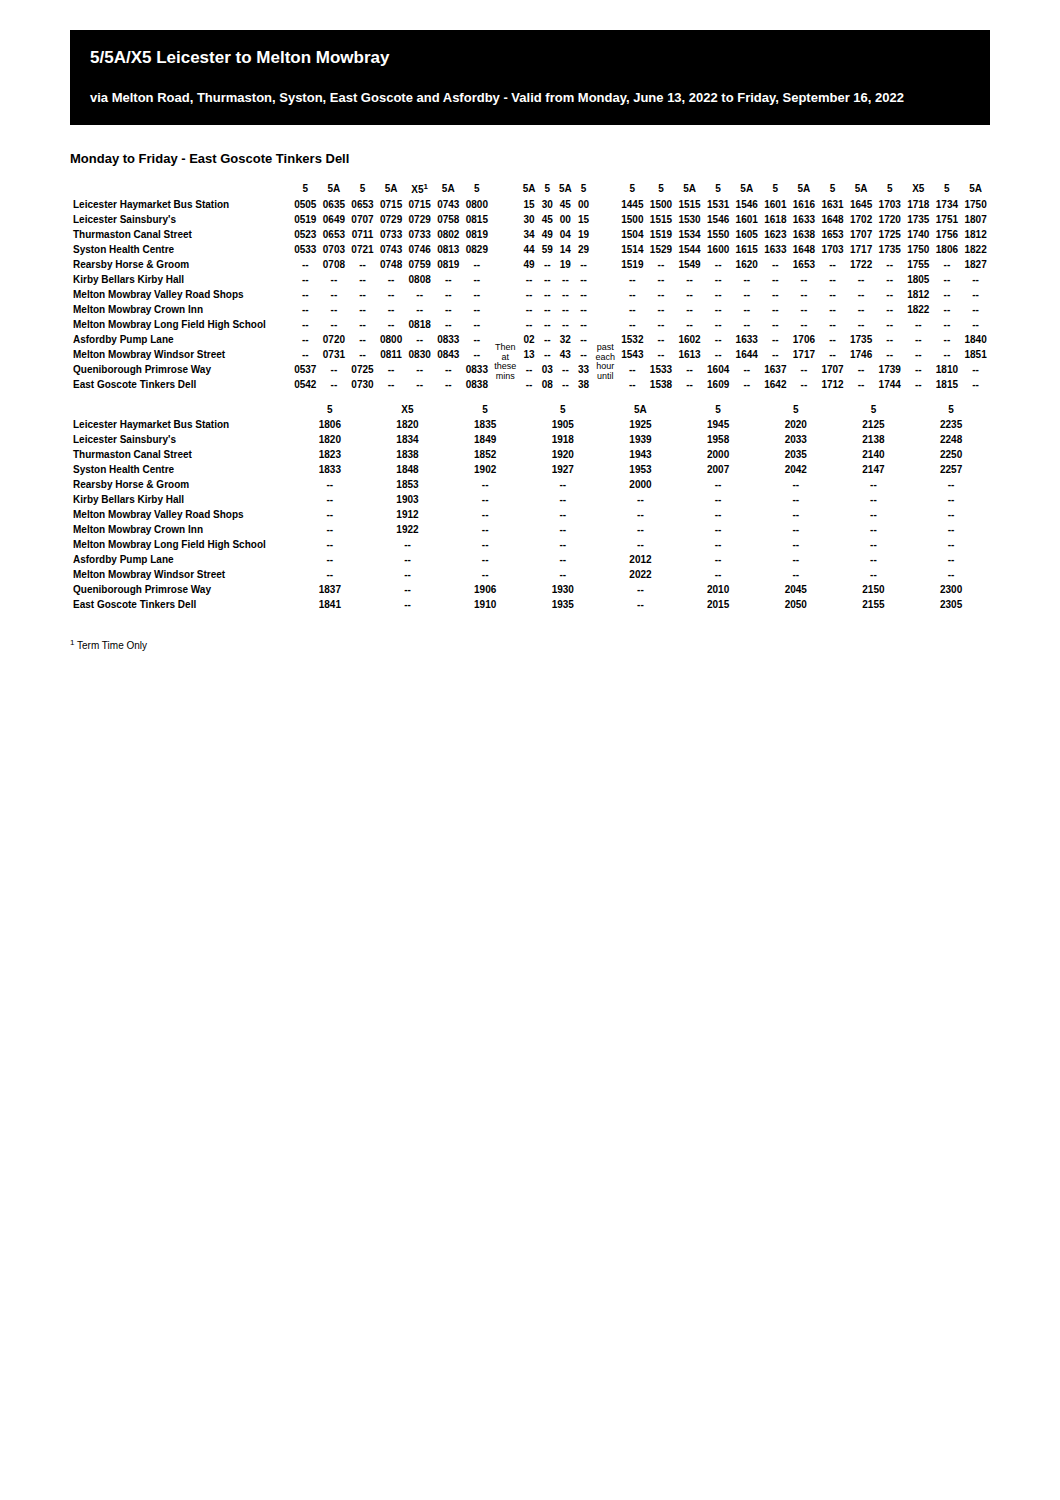5/5A/X5 Leicester to Melton Mowbray
via Melton Road, Thurmaston, Syston, East Goscote and Asfordby - Valid from Monday, June 13, 2022 to Friday, September 16, 2022
Monday to Friday - East Goscote Tinkers Dell
| | 5 | 5A | 5 | 5A | X5 1 | 5A | 5 | | 5A | 5 | 5A | 5 | | 5 | 5 | 5A | 5 | 5A | 5 | 5A | 5 | 5A | 5 | X5 | 5 | 5A |
| --- | --- | --- | --- | --- | --- | --- | --- | --- | --- | --- | --- | --- | --- | --- | --- | --- | --- | --- | --- | --- | --- | --- | --- | --- | --- | --- |
| Leicester Haymarket Bus Station | 0505 | 0635 | 0653 | 0715 | 0715 | 0743 | 0800 | | 15 | 30 | 45 | 00 | | 1445 | 1500 | 1515 | 1531 | 1546 | 1601 | 1616 | 1631 | 1645 | 1703 | 1718 | 1734 | 1750 |
| Leicester Sainsbury's | 0519 | 0649 | 0707 | 0729 | 0729 | 0758 | 0815 | 30 | 45 | 00 | 15 | 1500 | 1515 | 1530 | 1546 | 1601 | 1618 | 1633 | 1648 | 1702 | 1720 | 1735 | 1751 | 1807 |
| Thurmaston Canal Street | 0523 | 0653 | 0711 | 0733 | 0733 | 0802 | 0819 | 34 | 49 | 04 | 19 | 1504 | 1519 | 1534 | 1550 | 1605 | 1623 | 1638 | 1653 | 1707 | 1725 | 1740 | 1756 | 1812 |
| Syston Health Centre | 0533 | 0703 | 0721 | 0743 | 0746 | 0813 | 0829 | 44 | 59 | 14 | 29 | 1514 | 1529 | 1544 | 1600 | 1615 | 1633 | 1648 | 1703 | 1717 | 1735 | 1750 | 1806 | 1822 |
| Rearsby Horse & Groom | -- | 0708 | -- | 0748 | 0759 | 0819 | -- | 49 | -- | 19 | -- | 1519 | -- | 1549 | -- | 1620 | -- | 1653 | -- | 1722 | -- | 1755 | -- | 1827 |
| Kirby Bellars Kirby Hall | -- | -- | -- | -- | 0808 | -- | -- | -- | -- | -- | -- | -- | -- | -- | -- | -- | -- | -- | -- | -- | -- | 1805 | -- | -- |
| Melton Mowbray Valley Road Shops | -- | -- | -- | -- | -- | -- | -- | -- | -- | -- | -- | -- | -- | -- | -- | -- | -- | -- | -- | -- | -- | 1812 | -- | -- |
| Melton Mowbray Crown Inn | -- | -- | -- | -- | -- | -- | -- | -- | -- | -- | -- | -- | -- | -- | -- | -- | -- | -- | -- | -- | -- | 1822 | -- | -- |
| Melton Mowbray Long Field High School | -- | -- | -- | -- | 0818 | -- | -- | -- | -- | -- | -- | -- | -- | -- | -- | -- | -- | -- | -- | -- | -- | -- | -- | -- |
| Asfordby Pump Lane | -- | 0720 | -- | 0800 | -- | 0833 | -- | Then at these mins | 02 | -- | 32 | -- | past each hour until | 1532 | -- | 1602 | -- | 1633 | -- | 1706 | -- | 1735 | -- | -- | -- | 1840 |
| Melton Mowbray Windsor Street | -- | 0731 | -- | 0811 | 0830 | 0843 | -- | 13 | -- | 43 | -- | 1543 | -- | 1613 | -- | 1644 | -- | 1717 | -- | 1746 | -- | -- | -- | 1851 |
| Queniborough Primrose Way | 0537 | -- | 0725 | -- | -- | -- | 0833 | -- | 03 | -- | 33 | -- | 1533 | -- | 1604 | -- | 1637 | -- | 1707 | -- | 1739 | -- | 1810 | -- |
| East Goscote Tinkers Dell | 0542 | -- | 0730 | -- | -- | -- | 0838 | -- | 08 | -- | 38 | -- | 1538 | -- | 1609 | -- | 1642 | -- | 1712 | -- | 1744 | -- | 1815 | -- |
| | 5 | X5 | 5 | 5 | 5A | 5 | 5 | 5 | 5 |
| --- | --- | --- | --- | --- | --- | --- | --- | --- | --- |
| Leicester Haymarket Bus Station | 1806 | 1820 | 1835 | 1905 | 1925 | 1945 | 2020 | 2125 | 2235 |
| Leicester Sainsbury's | 1820 | 1834 | 1849 | 1918 | 1939 | 1958 | 2033 | 2138 | 2248 |
| Thurmaston Canal Street | 1823 | 1838 | 1852 | 1920 | 1943 | 2000 | 2035 | 2140 | 2250 |
| Syston Health Centre | 1833 | 1848 | 1902 | 1927 | 1953 | 2007 | 2042 | 2147 | 2257 |
| Rearsby Horse & Groom | -- | 1853 | -- | -- | 2000 | -- | -- | -- | -- |
| Kirby Bellars Kirby Hall | -- | 1903 | -- | -- | -- | -- | -- | -- | -- |
| Melton Mowbray Valley Road Shops | -- | 1912 | -- | -- | -- | -- | -- | -- | -- |
| Melton Mowbray Crown Inn | -- | 1922 | -- | -- | -- | -- | -- | -- | -- |
| Melton Mowbray Long Field High School | -- | -- | -- | -- | -- | -- | -- | -- | -- |
| Asfordby Pump Lane | -- | -- | -- | -- | 2012 | -- | -- | -- | -- |
| Melton Mowbray Windsor Street | -- | -- | -- | -- | 2022 | -- | -- | -- | -- |
| Queniborough Primrose Way | 1837 | -- | 1906 | 1930 | -- | 2010 | 2045 | 2150 | 2300 |
| East Goscote Tinkers Dell | 1841 | -- | 1910 | 1935 | -- | 2015 | 2050 | 2155 | 2305 |
1 Term Time Only